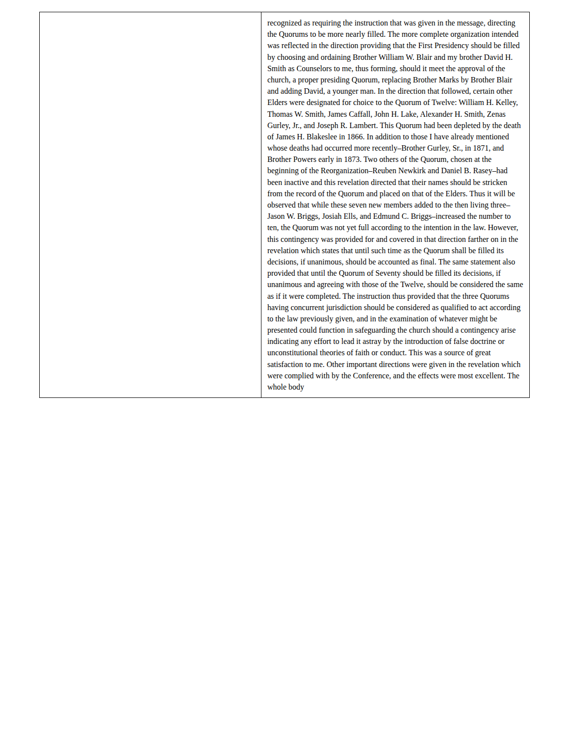| | recognized as requiring the instruction that was given in the message, directing the Quorums to be more nearly filled. The more complete organization intended was reflected in the direction providing that the First Presidency should be filled by choosing and ordaining Brother William W. Blair and my brother David H. Smith as Counselors to me, thus forming, should it meet the approval of the church, a proper presiding Quorum, replacing Brother Marks by Brother Blair and adding David, a younger man. In the direction that followed, certain other Elders were designated for choice to the Quorum of Twelve: William H. Kelley, Thomas W. Smith, James Caffall, John H. Lake, Alexander H. Smith, Zenas Gurley, Jr., and Joseph R. Lambert. This Quorum had been depleted by the death of James H. Blakeslee in 1866. In addition to those I have already mentioned whose deaths had occurred more recently–Brother Gurley, Sr., in 1871, and Brother Powers early in 1873. Two others of the Quorum, chosen at the beginning of the Reorganization–Reuben Newkirk and Daniel B. Rasey–had been inactive and this revelation directed that their names should be stricken from the record of the Quorum and placed on that of the Elders. Thus it will be observed that while these seven new members added to the then living three–Jason W. Briggs, Josiah Ells, and Edmund C. Briggs–increased the number to ten, the Quorum was not yet full according to the intention in the law. However, this contingency was provided for and covered in that direction farther on in the revelation which states that until such time as the Quorum shall be filled its decisions, if unanimous, should be accounted as final. The same statement also provided that until the Quorum of Seventy should be filled its decisions, if unanimous and agreeing with those of the Twelve, should be considered the same as if it were completed. The instruction thus provided that the three Quorums having concurrent jurisdiction should be considered as qualified to act according to the law previously given, and in the examination of whatever might be presented could function in safeguarding the church should a contingency arise indicating any effort to lead it astray by the introduction of false doctrine or unconstitutional theories of faith or conduct. This was a source of great satisfaction to me. Other important directions were given in the revelation which were complied with by the Conference, and the effects were most excellent. The whole body |